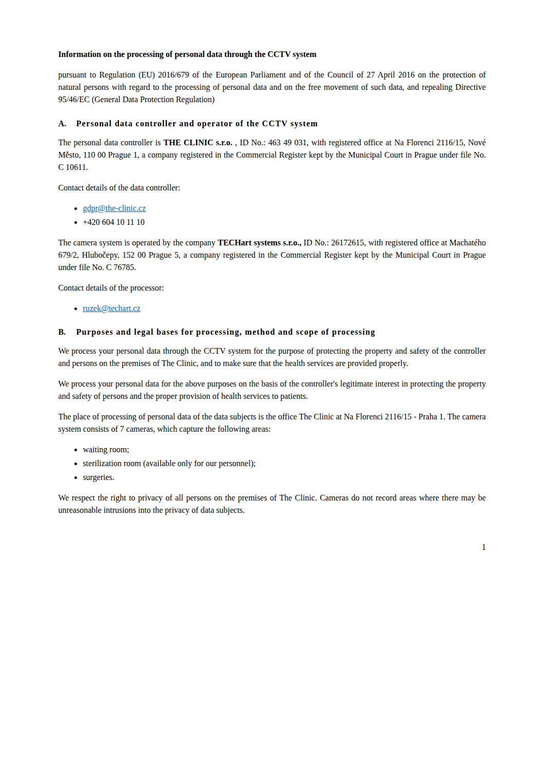Information on the processing of personal data through the CCTV system
pursuant to Regulation (EU) 2016/679 of the European Parliament and of the Council of 27 April 2016 on the protection of natural persons with regard to the processing of personal data and on the free movement of such data, and repealing Directive 95/46/EC (General Data Protection Regulation)
A. Personal data controller and operator of the CCTV system
The personal data controller is THE CLINIC s.r.o. , ID No.: 463 49 031, with registered office at Na Florenci 2116/15, Nové Město, 110 00 Prague 1, a company registered in the Commercial Register kept by the Municipal Court in Prague under file No. C 10611.
Contact details of the data controller:
gdpr@the-clinic.cz
+420 604 10 11 10
The camera system is operated by the company TECHart systems s.r.o., ID No.: 26172615, with registered office at Machatého 679/2, Hlubočepy, 152 00 Prague 5, a company registered in the Commercial Register kept by the Municipal Court in Prague under file No. C 76785.
Contact details of the processor:
ruzek@techart.cz
B. Purposes and legal bases for processing, method and scope of processing
We process your personal data through the CCTV system for the purpose of protecting the property and safety of the controller and persons on the premises of The Clinic, and to make sure that the health services are provided properly.
We process your personal data for the above purposes on the basis of the controller's legitimate interest in protecting the property and safety of persons and the proper provision of health services to patients.
The place of processing of personal data of the data subjects is the office The Clinic at Na Florenci 2116/15 - Praha 1. The camera system consists of 7 cameras, which capture the following areas:
waiting room;
sterilization room (available only for our personnel);
surgeries.
We respect the right to privacy of all persons on the premises of The Clinic. Cameras do not record areas where there may be unreasonable intrusions into the privacy of data subjects.
1